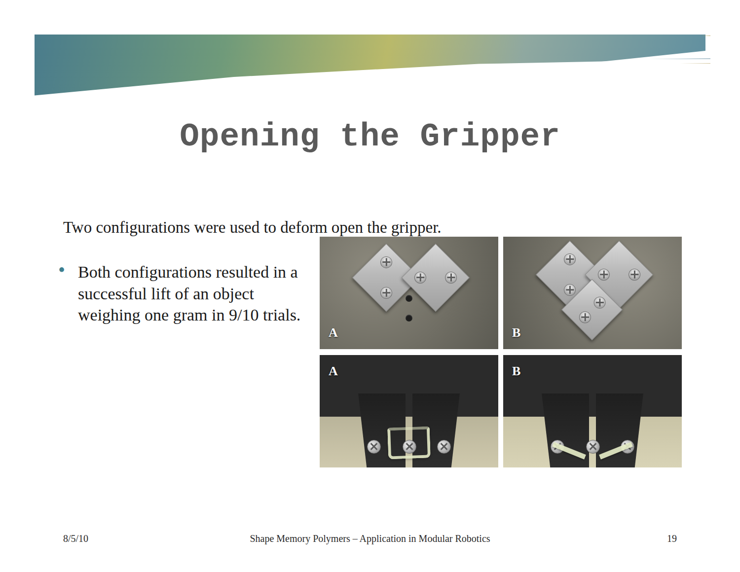Opening the Gripper
Two configurations were used to deform open the gripper.
Both configurations resulted in a successful lift of an object weighing one gram in 9/10 trials.
A
B
A
B
8/5/10 Shape Memory Polymers – Application in Modular Robotics 19